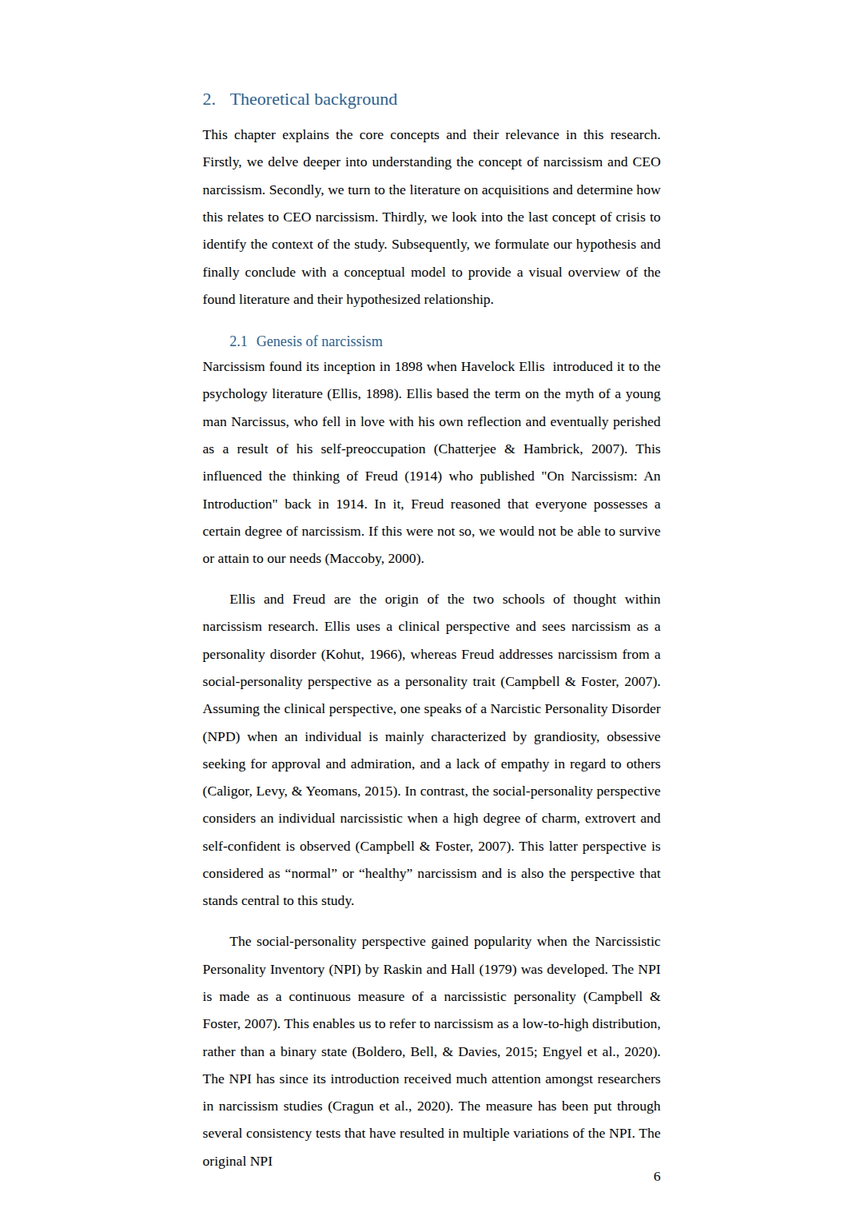2. Theoretical background
This chapter explains the core concepts and their relevance in this research. Firstly, we delve deeper into understanding the concept of narcissism and CEO narcissism. Secondly, we turn to the literature on acquisitions and determine how this relates to CEO narcissism. Thirdly, we look into the last concept of crisis to identify the context of the study. Subsequently, we formulate our hypothesis and finally conclude with a conceptual model to provide a visual overview of the found literature and their hypothesized relationship.
2.1 Genesis of narcissism
Narcissism found its inception in 1898 when Havelock Ellis introduced it to the psychology literature (Ellis, 1898). Ellis based the term on the myth of a young man Narcissus, who fell in love with his own reflection and eventually perished as a result of his self-preoccupation (Chatterjee & Hambrick, 2007). This influenced the thinking of Freud (1914) who published "On Narcissism: An Introduction" back in 1914. In it, Freud reasoned that everyone possesses a certain degree of narcissism. If this were not so, we would not be able to survive or attain to our needs (Maccoby, 2000).
Ellis and Freud are the origin of the two schools of thought within narcissism research. Ellis uses a clinical perspective and sees narcissism as a personality disorder (Kohut, 1966), whereas Freud addresses narcissism from a social-personality perspective as a personality trait (Campbell & Foster, 2007). Assuming the clinical perspective, one speaks of a Narcistic Personality Disorder (NPD) when an individual is mainly characterized by grandiosity, obsessive seeking for approval and admiration, and a lack of empathy in regard to others (Caligor, Levy, & Yeomans, 2015). In contrast, the social-personality perspective considers an individual narcissistic when a high degree of charm, extrovert and self-confident is observed (Campbell & Foster, 2007). This latter perspective is considered as “normal” or “healthy” narcissism and is also the perspective that stands central to this study.
The social-personality perspective gained popularity when the Narcissistic Personality Inventory (NPI) by Raskin and Hall (1979) was developed. The NPI is made as a continuous measure of a narcissistic personality (Campbell & Foster, 2007). This enables us to refer to narcissism as a low-to-high distribution, rather than a binary state (Boldero, Bell, & Davies, 2015; Engyel et al., 2020). The NPI has since its introduction received much attention amongst researchers in narcissism studies (Cragun et al., 2020). The measure has been put through several consistency tests that have resulted in multiple variations of the NPI. The original NPI
6